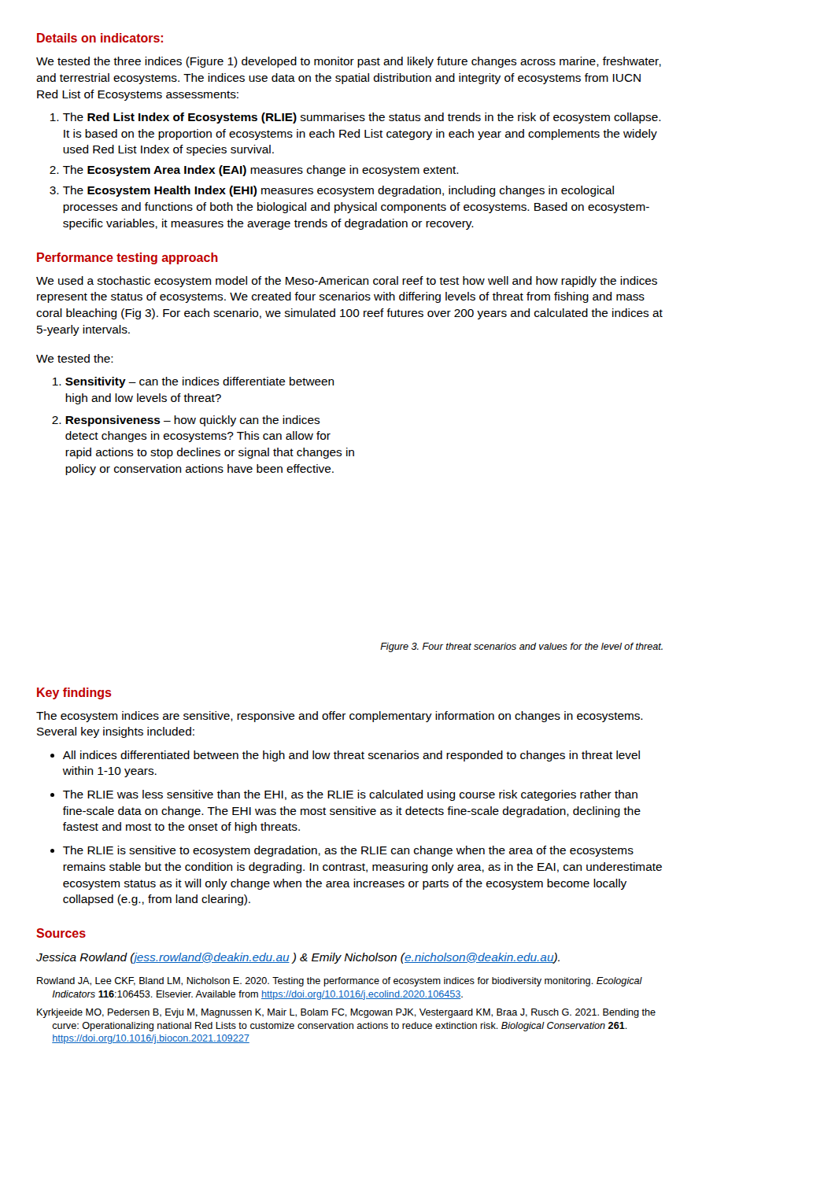Details on indicators:
We tested the three indices (Figure 1) developed to monitor past and likely future changes across marine, freshwater, and terrestrial ecosystems. The indices use data on the spatial distribution and integrity of ecosystems from IUCN Red List of Ecosystems assessments:
The Red List Index of Ecosystems (RLIE) summarises the status and trends in the risk of ecosystem collapse. It is based on the proportion of ecosystems in each Red List category in each year and complements the widely used Red List Index of species survival.
The Ecosystem Area Index (EAI) measures change in ecosystem extent.
The Ecosystem Health Index (EHI) measures ecosystem degradation, including changes in ecological processes and functions of both the biological and physical components of ecosystems. Based on ecosystem-specific variables, it measures the average trends of degradation or recovery.
Performance testing approach
We used a stochastic ecosystem model of the Meso-American coral reef to test how well and how rapidly the indices represent the status of ecosystems. We created four scenarios with differing levels of threat from fishing and mass coral bleaching (Fig 3). For each scenario, we simulated 100 reef futures over 200 years and calculated the indices at 5-yearly intervals.
Figure 3. Four threat scenarios and values for the level of threat.
We tested the:
Sensitivity – can the indices differentiate between high and low levels of threat?
Responsiveness – how quickly can the indices detect changes in ecosystems? This can allow for rapid actions to stop declines or signal that changes in policy or conservation actions have been effective.
Key findings
The ecosystem indices are sensitive, responsive and offer complementary information on changes in ecosystems. Several key insights included:
All indices differentiated between the high and low threat scenarios and responded to changes in threat level within 1-10 years.
The RLIE was less sensitive than the EHI, as the RLIE is calculated using course risk categories rather than fine-scale data on change. The EHI was the most sensitive as it detects fine-scale degradation, declining the fastest and most to the onset of high threats.
The RLIE is sensitive to ecosystem degradation, as the RLIE can change when the area of the ecosystems remains stable but the condition is degrading. In contrast, measuring only area, as in the EAI, can underestimate ecosystem status as it will only change when the area increases or parts of the ecosystem become locally collapsed (e.g., from land clearing).
Sources
Jessica Rowland (jess.rowland@deakin.edu.au ) & Emily Nicholson (e.nicholson@deakin.edu.au).
Rowland JA, Lee CKF, Bland LM, Nicholson E. 2020. Testing the performance of ecosystem indices for biodiversity monitoring. Ecological Indicators 116:106453. Elsevier. Available from https://doi.org/10.1016/j.ecolind.2020.106453.
Kyrkjeeide MO, Pedersen B, Evju M, Magnussen K, Mair L, Bolam FC, Mcgowan PJK, Vestergaard KM, Braa J, Rusch G. 2021. Bending the curve: Operationalizing national Red Lists to customize conservation actions to reduce extinction risk. Biological Conservation 261. https://doi.org/10.1016/j.biocon.2021.109227